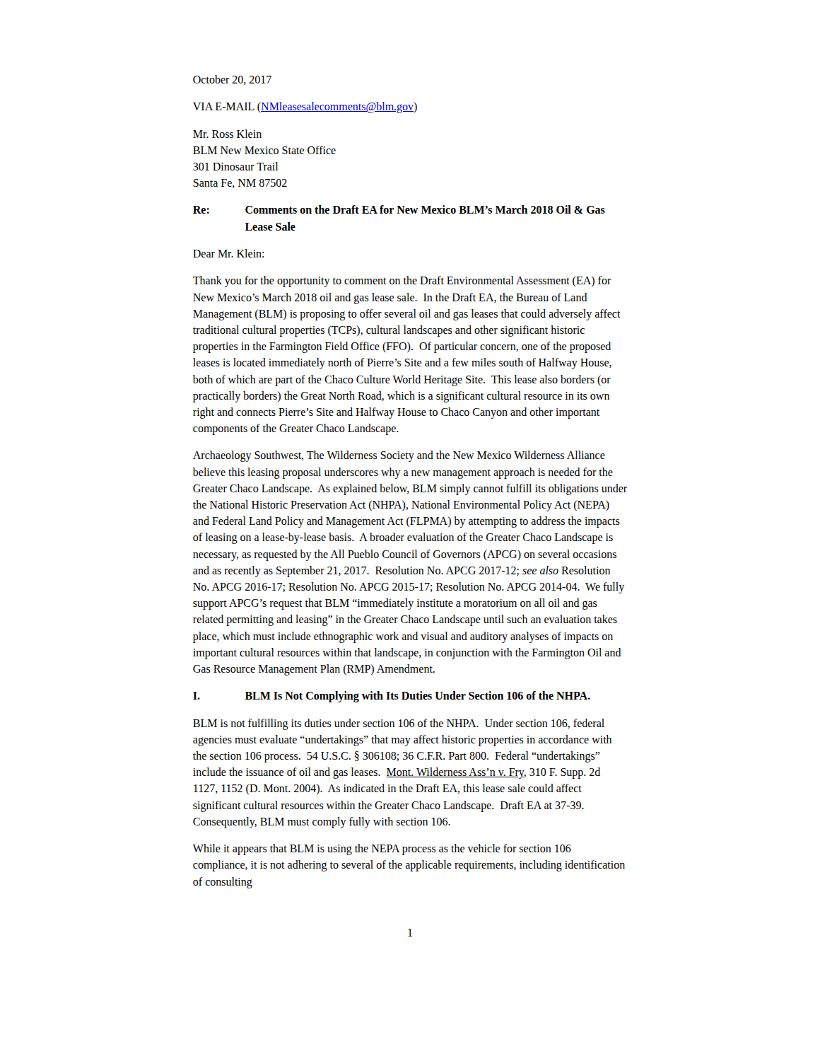October 20, 2017
VIA E-MAIL (NMleasesalecomments@blm.gov)
Mr. Ross Klein
BLM New Mexico State Office
301 Dinosaur Trail
Santa Fe, NM 87502
Re: Comments on the Draft EA for New Mexico BLM’s March 2018 Oil & Gas Lease Sale
Dear Mr. Klein:
Thank you for the opportunity to comment on the Draft Environmental Assessment (EA) for New Mexico’s March 2018 oil and gas lease sale. In the Draft EA, the Bureau of Land Management (BLM) is proposing to offer several oil and gas leases that could adversely affect traditional cultural properties (TCPs), cultural landscapes and other significant historic properties in the Farmington Field Office (FFO). Of particular concern, one of the proposed leases is located immediately north of Pierre’s Site and a few miles south of Halfway House, both of which are part of the Chaco Culture World Heritage Site. This lease also borders (or practically borders) the Great North Road, which is a significant cultural resource in its own right and connects Pierre’s Site and Halfway House to Chaco Canyon and other important components of the Greater Chaco Landscape.
Archaeology Southwest, The Wilderness Society and the New Mexico Wilderness Alliance believe this leasing proposal underscores why a new management approach is needed for the Greater Chaco Landscape. As explained below, BLM simply cannot fulfill its obligations under the National Historic Preservation Act (NHPA), National Environmental Policy Act (NEPA) and Federal Land Policy and Management Act (FLPMA) by attempting to address the impacts of leasing on a lease-by-lease basis. A broader evaluation of the Greater Chaco Landscape is necessary, as requested by the All Pueblo Council of Governors (APCG) on several occasions and as recently as September 21, 2017. Resolution No. APCG 2017-12; see also Resolution No. APCG 2016-17; Resolution No. APCG 2015-17; Resolution No. APCG 2014-04. We fully support APCG’s request that BLM “immediately institute a moratorium on all oil and gas related permitting and leasing” in the Greater Chaco Landscape until such an evaluation takes place, which must include ethnographic work and visual and auditory analyses of impacts on important cultural resources within that landscape, in conjunction with the Farmington Oil and Gas Resource Management Plan (RMP) Amendment.
I. BLM Is Not Complying with Its Duties Under Section 106 of the NHPA.
BLM is not fulfilling its duties under section 106 of the NHPA. Under section 106, federal agencies must evaluate “undertakings” that may affect historic properties in accordance with the section 106 process. 54 U.S.C. § 306108; 36 C.F.R. Part 800. Federal “undertakings” include the issuance of oil and gas leases. Mont. Wilderness Ass’n v. Fry, 310 F. Supp. 2d 1127, 1152 (D. Mont. 2004). As indicated in the Draft EA, this lease sale could affect significant cultural resources within the Greater Chaco Landscape. Draft EA at 37-39. Consequently, BLM must comply fully with section 106.
While it appears that BLM is using the NEPA process as the vehicle for section 106 compliance, it is not adhering to several of the applicable requirements, including identification of consulting
1